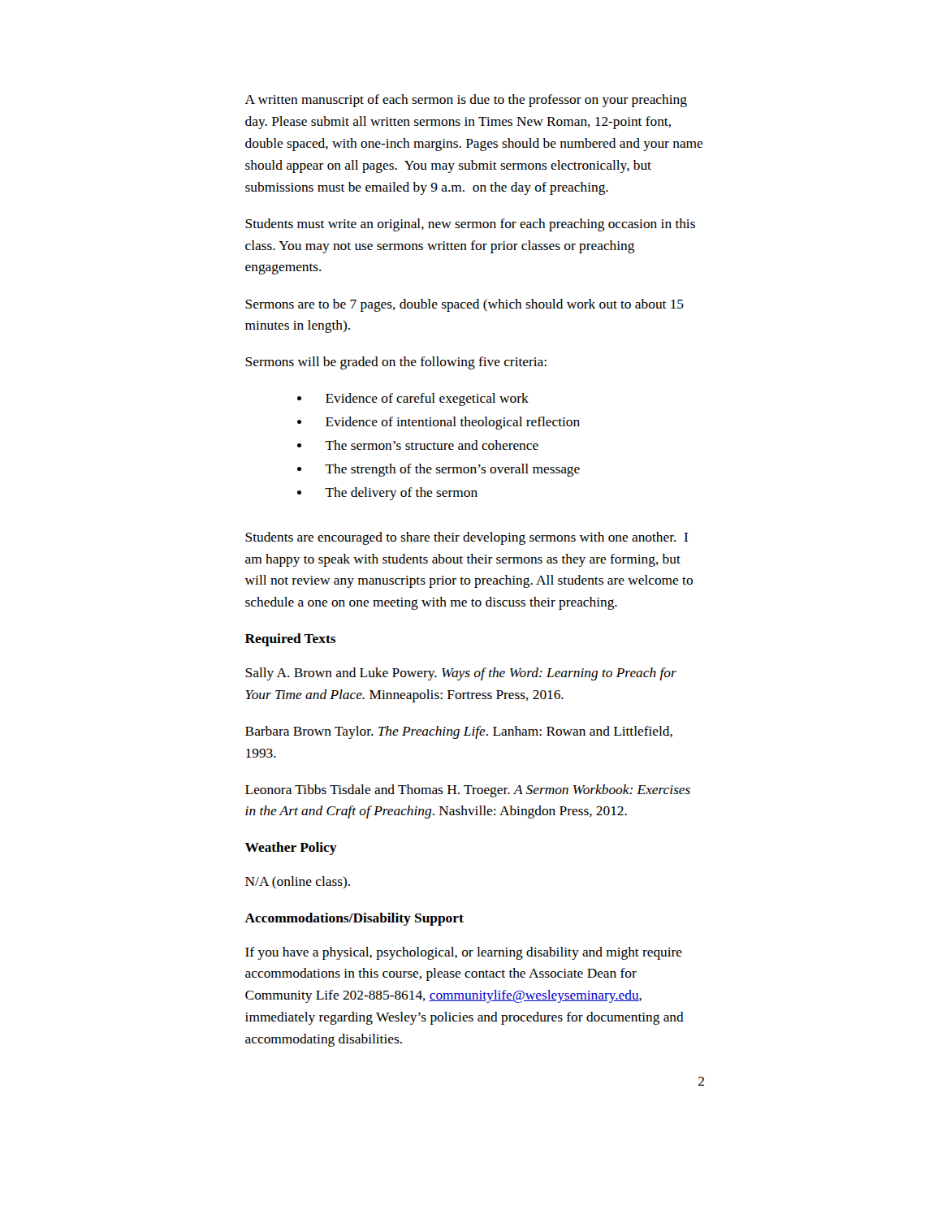A written manuscript of each sermon is due to the professor on your preaching day. Please submit all written sermons in Times New Roman, 12-point font, double spaced, with one-inch margins. Pages should be numbered and your name should appear on all pages. You may submit sermons electronically, but submissions must be emailed by 9 a.m. on the day of preaching.
Students must write an original, new sermon for each preaching occasion in this class. You may not use sermons written for prior classes or preaching engagements.
Sermons are to be 7 pages, double spaced (which should work out to about 15 minutes in length).
Sermons will be graded on the following five criteria:
Evidence of careful exegetical work
Evidence of intentional theological reflection
The sermon’s structure and coherence
The strength of the sermon’s overall message
The delivery of the sermon
Students are encouraged to share their developing sermons with one another. I am happy to speak with students about their sermons as they are forming, but will not review any manuscripts prior to preaching. All students are welcome to schedule a one on one meeting with me to discuss their preaching.
Required Texts
Sally A. Brown and Luke Powery. Ways of the Word: Learning to Preach for Your Time and Place. Minneapolis: Fortress Press, 2016.
Barbara Brown Taylor. The Preaching Life. Lanham: Rowan and Littlefield, 1993.
Leonora Tibbs Tisdale and Thomas H. Troeger. A Sermon Workbook: Exercises in the Art and Craft of Preaching. Nashville: Abingdon Press, 2012.
Weather Policy
N/A (online class).
Accommodations/Disability Support
If you have a physical, psychological, or learning disability and might require accommodations in this course, please contact the Associate Dean for Community Life 202-885-8614, communitylife@wesleyseminary.edu, immediately regarding Wesley’s policies and procedures for documenting and accommodating disabilities.
2